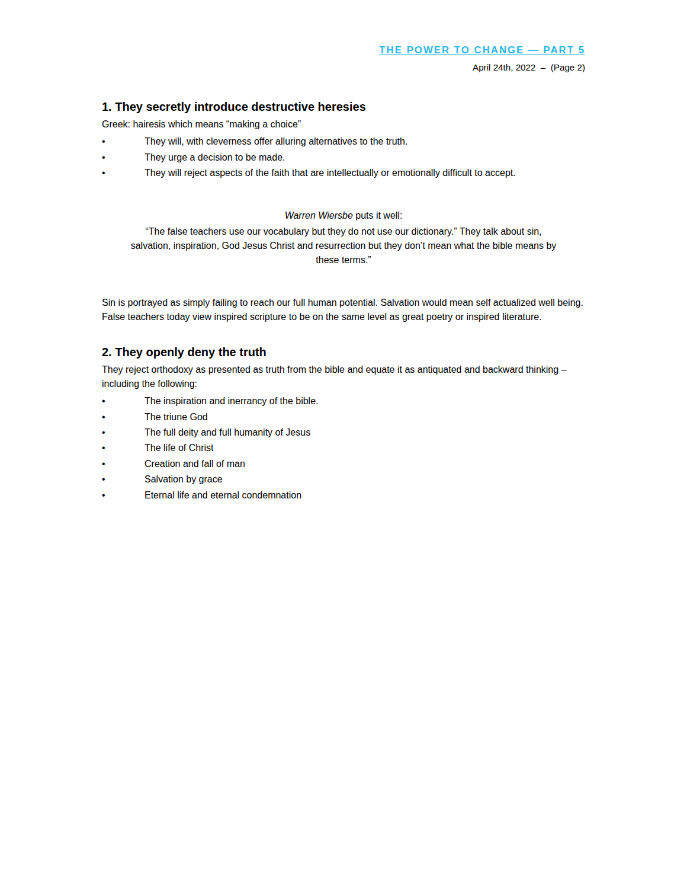THE POWER TO CHANGE — PART 5
April 24th, 2022 – (Page 2)
1. They secretly introduce destructive heresies
Greek: hairesis which means “making a choice”
They will, with cleverness offer alluring alternatives to the truth.
They urge a decision to be made.
They will reject aspects of the faith that are intellectually or emotionally difficult to accept.
Warren Wiersbe puts it well:
“The false teachers use our vocabulary but they do not use our dictionary.” They talk about sin, salvation, inspiration, God Jesus Christ and resurrection but they don’t mean what the bible means by these terms.”
Sin is portrayed as simply failing to reach our full human potential. Salvation would mean self actualized well being. False teachers today view inspired scripture to be on the same level as great poetry or inspired literature.
2. They openly deny the truth
They reject orthodoxy as presented as truth from the bible and equate it as antiquated and backward thinking – including the following:
The inspiration and inerrancy of the bible.
The triune God
The full deity and full humanity of Jesus
The life of Christ
Creation and fall of man
Salvation by grace
Eternal life and eternal condemnation